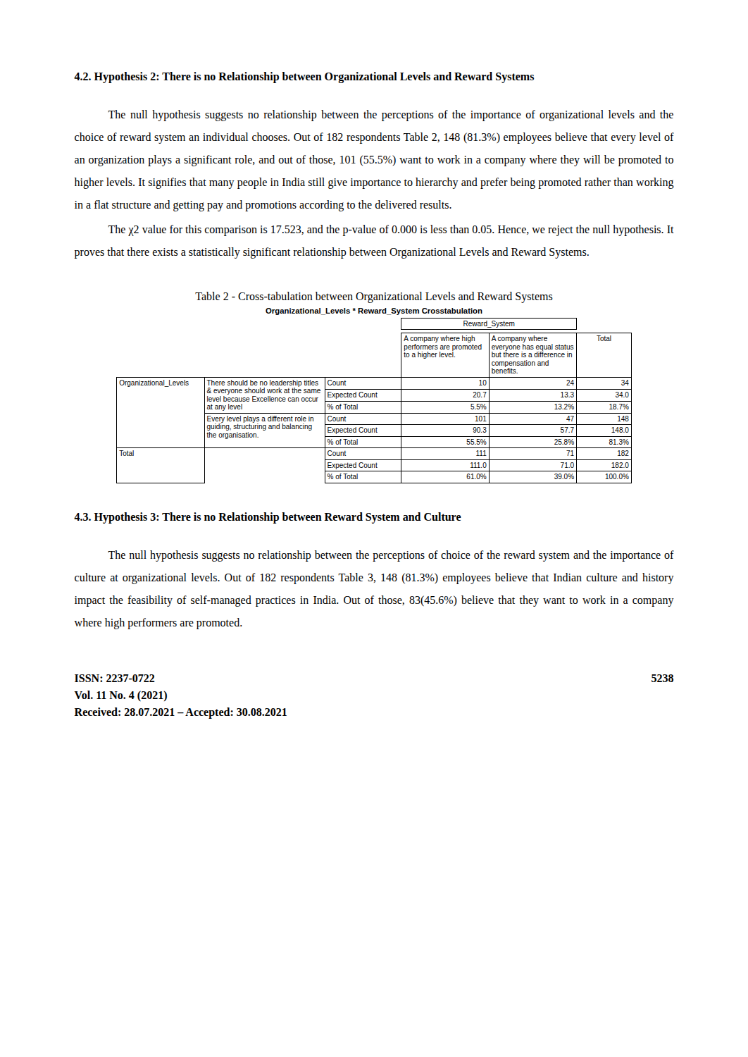4.2. Hypothesis 2: There is no Relationship between Organizational Levels and Reward Systems
The null hypothesis suggests no relationship between the perceptions of the importance of organizational levels and the choice of reward system an individual chooses. Out of 182 respondents Table 2, 148 (81.3%) employees believe that every level of an organization plays a significant role, and out of those, 101 (55.5%) want to work in a company where they will be promoted to higher levels. It signifies that many people in India still give importance to hierarchy and prefer being promoted rather than working in a flat structure and getting pay and promotions according to the delivered results.
The χ2 value for this comparison is 17.523, and the p-value of 0.000 is less than 0.05. Hence, we reject the null hypothesis. It proves that there exists a statistically significant relationship between Organizational Levels and Reward Systems.
Table 2 - Cross-tabulation between Organizational Levels and Reward Systems
Organizational_Levels * Reward_System Crosstabulation
| | Reward_System | |
| | A company where high performers are promoted to a higher level. | A company where everyone has equal status but there is a difference in compensation and benefits. | Total |
| Organizational_Levels | There should be no leadership titles & everyone should work at the same level because Excellence can occur at any level | Count | 10 | 24 | 34 |
| Expected Count | 20.7 | 13.3 | 34.0 |
| % of Total | 5.5% | 13.2% | 18.7% |
| Every level plays a different role in guiding, structuring and balancing the organisation. | Count | 101 | 47 | 148 |
| Expected Count | 90.3 | 57.7 | 148.0 |
| % of Total | 55.5% | 25.8% | 81.3% |
| Total | | Count | 111 | 71 | 182 |
| Expected Count | 111.0 | 71.0 | 182.0 |
| % of Total | 61.0% | 39.0% | 100.0% |
4.3. Hypothesis 3: There is no Relationship between Reward System and Culture
The null hypothesis suggests no relationship between the perceptions of choice of the reward system and the importance of culture at organizational levels. Out of 182 respondents Table 3, 148 (81.3%) employees believe that Indian culture and history impact the feasibility of self-managed practices in India. Out of those, 83(45.6%) believe that they want to work in a company where high performers are promoted.
ISSN: 2237-0722
Vol. 11 No. 4 (2021)
Received: 28.07.2021 – Accepted: 30.08.2021
5238